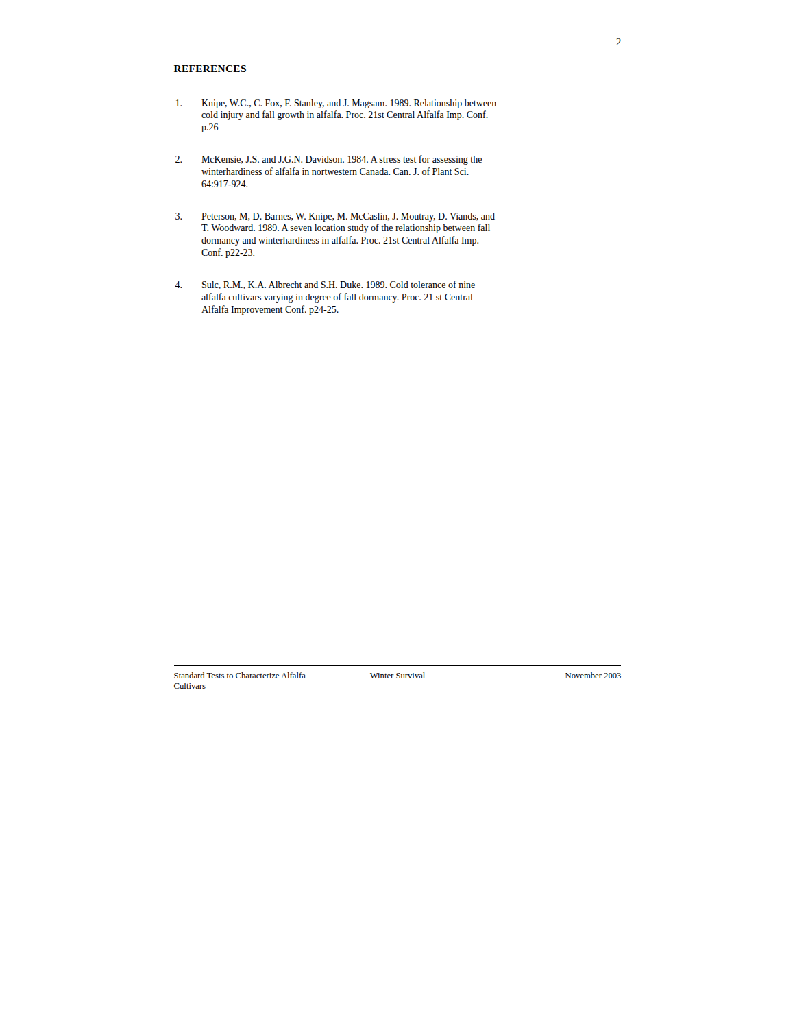2
REFERENCES
1. Knipe, W.C., C. Fox, F. Stanley, and J. Magsam. 1989. Relationship between cold injury and fall growth in alfalfa. Proc. 21st Central Alfalfa Imp. Conf. p.26
2. McKensie, J.S. and J.G.N. Davidson. 1984. A stress test for assessing the winterhardiness of alfalfa in nortwestern Canada. Can. J. of Plant Sci. 64:917-924.
3. Peterson, M, D. Barnes, W. Knipe, M. McCaslin, J. Moutray, D. Viands, and T. Woodward. 1989. A seven location study of the relationship between fall dormancy and winterhardiness in alfalfa. Proc. 21st Central Alfalfa Imp. Conf. p22-23.
4. Sulc, R.M., K.A. Albrecht and S.H. Duke. 1989. Cold tolerance of nine alfalfa cultivars varying in degree of fall dormancy. Proc. 21 st Central Alfalfa Improvement Conf. p24-25.
Standard Tests to Characterize Alfalfa Cultivars
Winter Survival
November 2003